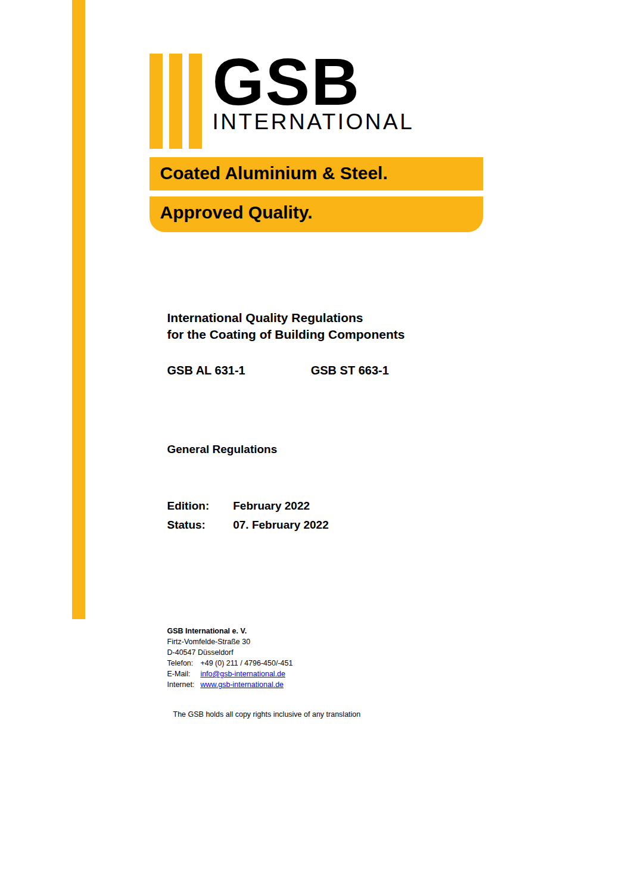GSB
INTERNATIONAL
Coated Aluminium & Steel.
Approved Quality.
International Quality Regulations
for the Coating of Building Components
GSB AL 631-1 GSB ST 663-1
General Regulations
| Edition: | February 2022 |
| Status: | 07. February 2022 |
GSB International e. V.
Firtz-Vomfelde-Straße 30
D-40547 Düsseldorf
| Telefon: | +49 (0) 211 / 4796-450/-451 |
| E-Mail: | info@gsb-international.de |
| Internet: | www.gsb-international.de |
The GSB holds all copy rights inclusive of any translation